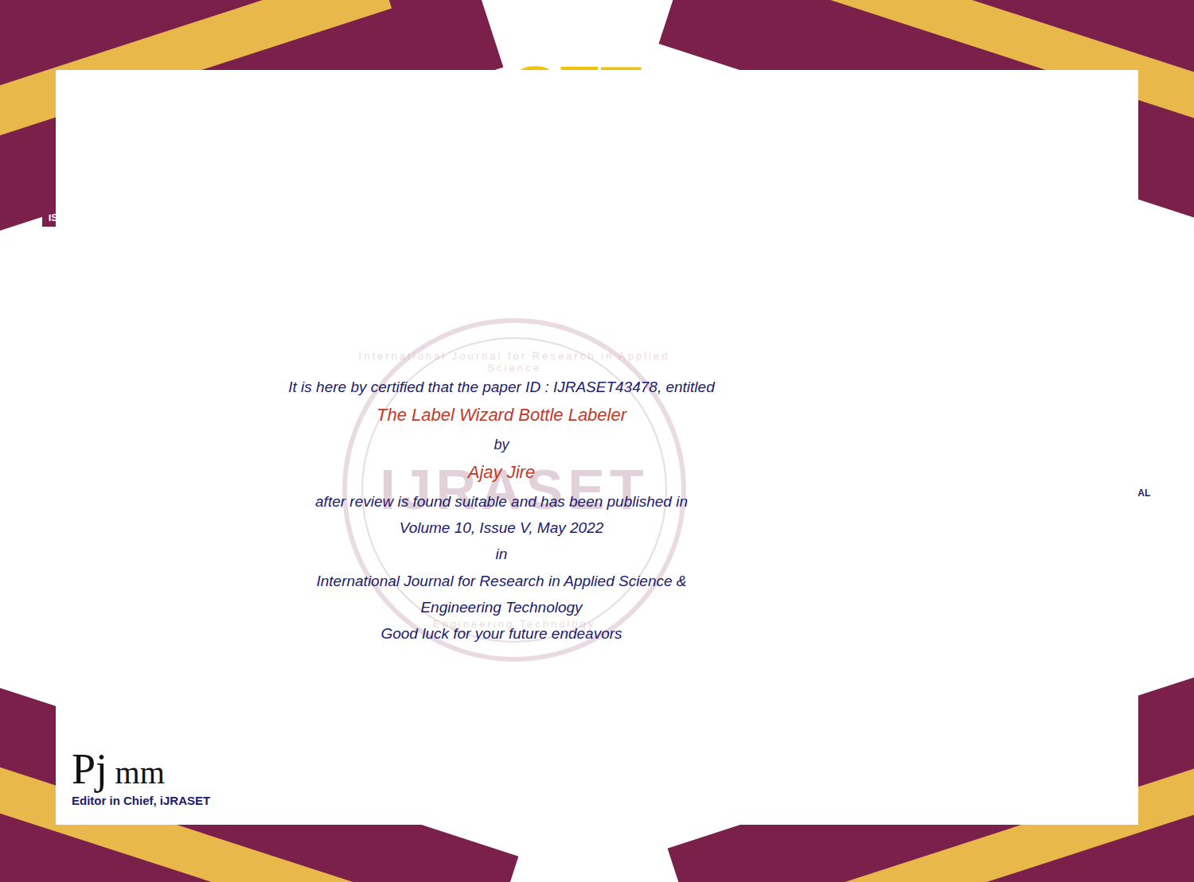⚙
International Journal for Research in Applied Science & Engineering Technology
ISSN No. : 2321-9653
iJRASET
International Journal for Research in Applied
Science & Engineering Technology
IJRASET is indexed with Crossref for DOI-DOI : 10.22214
Website : www.ijraset.com, E-mail : ijraset@gmail.com
Certificate
JISRAF
ISRA Journal Impact
Factor: 7.429
🌐
45.98
INDEX COPERNICUS
☉
THOMSON REUTERS
Researcher ID: N-9681-2016
10.22214/IJRASET
doi
crossref
SJIF
TOGETHER WE REACH THE GOAL
SJIF 7.429
International Journal for Research in Applied Science
IJRASET
Engineering Technology
It is here by certified that the paper ID : IJRASET43478, entitled
The Label Wizard Bottle Labeler
by
Ajay Jire
after review is found suitable and has been published in
Volume 10, Issue V, May 2022
in
International Journal for Research in Applied Science &
Engineering Technology
Good luck for your future endeavors
Pj mm
Editor in Chief, iJRASET